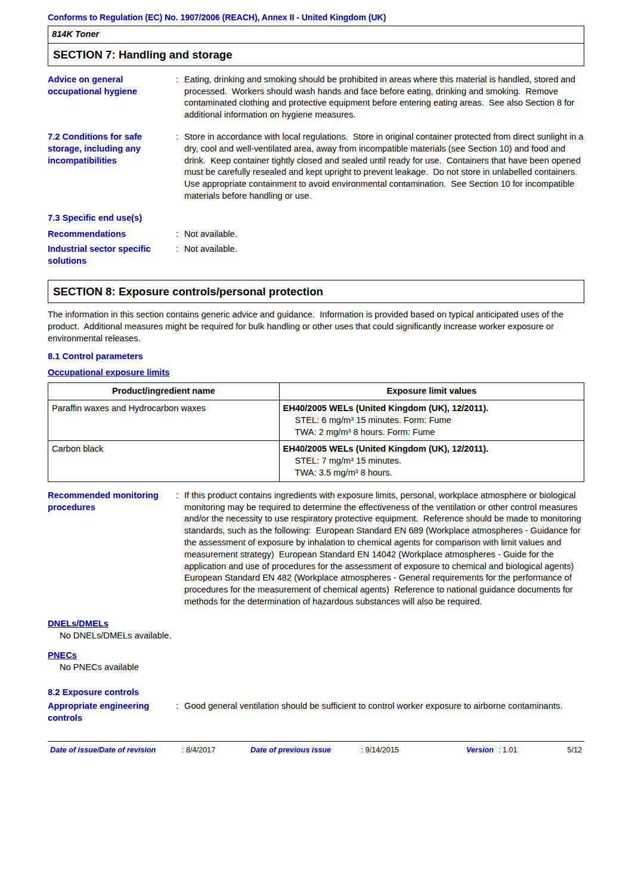Conforms to Regulation (EC) No. 1907/2006 (REACH), Annex II - United Kingdom (UK)
814K Toner
SECTION 7: Handling and storage
| Advice on general occupational hygiene | : | Eating, drinking and smoking should be prohibited in areas where this material is handled, stored and processed. Workers should wash hands and face before eating, drinking and smoking. Remove contaminated clothing and protective equipment before entering eating areas. See also Section 8 for additional information on hygiene measures. |
| 7.2 Conditions for safe storage, including any incompatibilities | : | Store in accordance with local regulations. Store in original container protected from direct sunlight in a dry, cool and well-ventilated area, away from incompatible materials (see Section 10) and food and drink. Keep container tightly closed and sealed until ready for use. Containers that have been opened must be carefully resealed and kept upright to prevent leakage. Do not store in unlabelled containers. Use appropriate containment to avoid environmental contamination. See Section 10 for incompatible materials before handling or use. |
7.3 Specific end use(s)
| Recommendations | : | Not available. |
| Industrial sector specific solutions | : | Not available. |
SECTION 8: Exposure controls/personal protection
The information in this section contains generic advice and guidance. Information is provided based on typical anticipated uses of the product. Additional measures might be required for bulk handling or other uses that could significantly increase worker exposure or environmental releases.
8.1 Control parameters
Occupational exposure limits
| Product/ingredient name | Exposure limit values |
| --- | --- |
| Paraffin waxes and Hydrocarbon waxes | EH40/2005 WELs (United Kingdom (UK), 12/2011). STEL: 6 mg/m³ 15 minutes. Form: Fume TWA: 2 mg/m³ 8 hours. Form: Fume |
| Carbon black | EH40/2005 WELs (United Kingdom (UK), 12/2011). STEL: 7 mg/m³ 15 minutes. TWA: 3.5 mg/m³ 8 hours. |
| Recommended monitoring procedures | : | If this product contains ingredients with exposure limits, personal, workplace atmosphere or biological monitoring may be required to determine the effectiveness of the ventilation or other control measures and/or the necessity to use respiratory protective equipment. Reference should be made to monitoring standards, such as the following: European Standard EN 689 (Workplace atmospheres - Guidance for the assessment of exposure by inhalation to chemical agents for comparison with limit values and measurement strategy) European Standard EN 14042 (Workplace atmospheres - Guide for the application and use of procedures for the assessment of exposure to chemical and biological agents) European Standard EN 482 (Workplace atmospheres - General requirements for the performance of procedures for the measurement of chemical agents) Reference to national guidance documents for methods for the determination of hazardous substances will also be required. |
DNELs/DMELs
No DNELs/DMELs available.
PNECs
No PNECs available
8.2 Exposure controls
| Appropriate engineering controls | : | Good general ventilation should be sufficient to control worker exposure to airborne contaminants. |
| Date of issue/Date of revision | : 8/4/2017 | Date of previous issue | : 9/14/2015 | Version | : 1.01 | 5/12 |